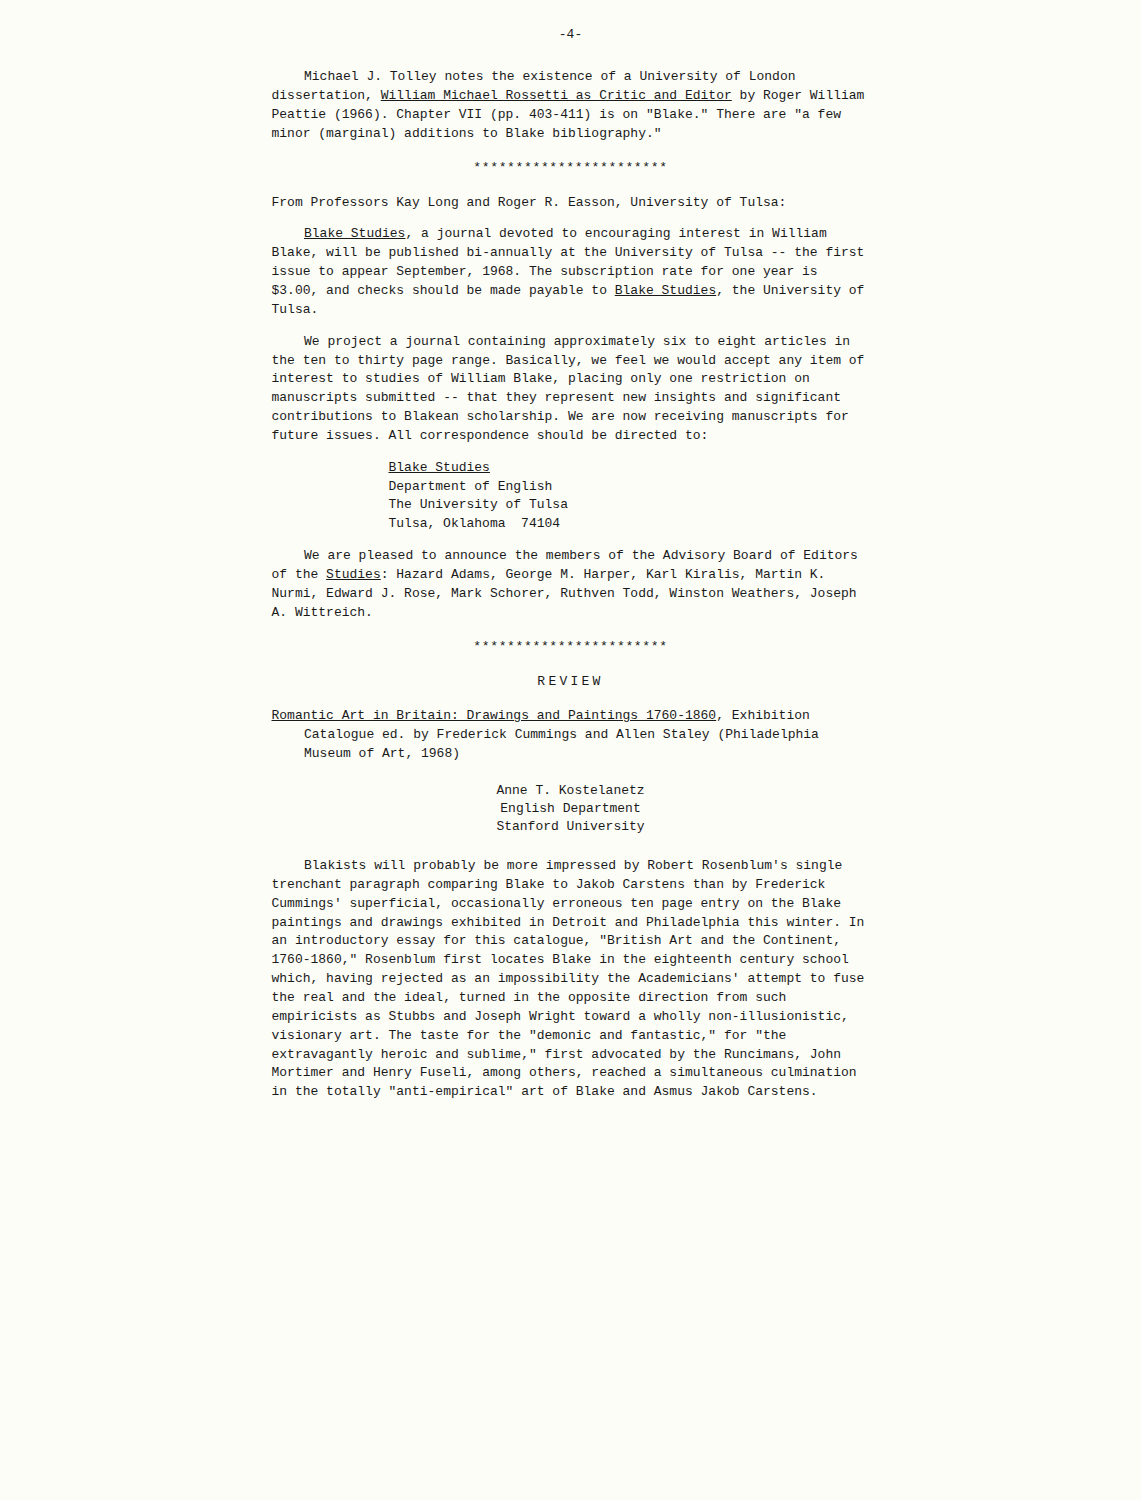-4-
Michael J. Tolley notes the existence of a University of London dissertation, William Michael Rossetti as Critic and Editor by Roger William Peattie (1966). Chapter VII (pp. 403-411) is on "Blake." There are "a few minor (marginal) additions to Blake bibliography."
***********************
From Professors Kay Long and Roger R. Easson, University of Tulsa:
Blake Studies, a journal devoted to encouraging interest in William Blake, will be published bi-annually at the University of Tulsa -- the first issue to appear September, 1968. The subscription rate for one year is $3.00, and checks should be made payable to Blake Studies, the University of Tulsa.
We project a journal containing approximately six to eight articles in the ten to thirty page range. Basically, we feel we would accept any item of interest to studies of William Blake, placing only one restriction on manuscripts submitted -- that they represent new insights and significant contributions to Blakean scholarship. We are now receiving manuscripts for future issues. All correspondence should be directed to:
Blake Studies
Department of English
The University of Tulsa
Tulsa, Oklahoma 74104
We are pleased to announce the members of the Advisory Board of Editors of the Studies: Hazard Adams, George M. Harper, Karl Kiralis, Martin K. Nurmi, Edward J. Rose, Mark Schorer, Ruthven Todd, Winston Weathers, Joseph A. Wittreich.
***********************
REVIEW
Romantic Art in Britain: Drawings and Paintings 1760-1860, Exhibition Catalogue ed. by Frederick Cummings and Allen Staley (Philadelphia Museum of Art, 1968)
Anne T. Kostelanetz
English Department
Stanford University
Blakists will probably be more impressed by Robert Rosenblum's single trenchant paragraph comparing Blake to Jakob Carstens than by Frederick Cummings' superficial, occasionally erroneous ten page entry on the Blake paintings and drawings exhibited in Detroit and Philadelphia this winter. In an introductory essay for this catalogue, "British Art and the Continent, 1760-1860," Rosenblum first locates Blake in the eighteenth century school which, having rejected as an impossibility the Academicians' attempt to fuse the real and the ideal, turned in the opposite direction from such empiricists as Stubbs and Joseph Wright toward a wholly non-illusionistic, visionary art. The taste for the "demonic and fantastic," for "the extravagantly heroic and sublime," first advocated by the Runcimans, John Mortimer and Henry Fuseli, among others, reached a simultaneous culmination in the totally "anti-empirical" art of Blake and Asmus Jakob Carstens.